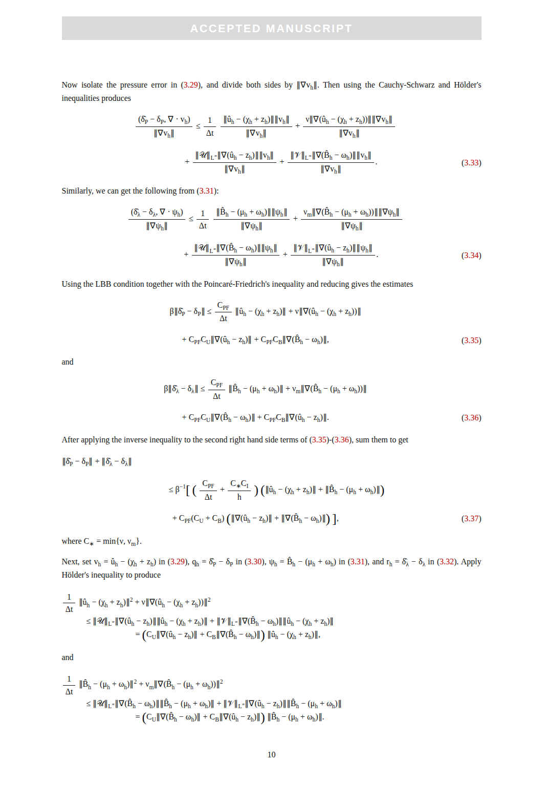ACCEPTED MANUSCRIPT
Now isolate the pressure error in (3.29), and divide both sides by ∥∇vh∥. Then using the Cauchy-Schwarz and Hölder's inequalities produces
(δ̂P − δP, ∇ · vh) ∥∇vh∥ ≤ 1 Δt ∥ûh − (χh + zh)∥∥vh∥ ∥∇vh∥ + ν∥∇(ûh − (χh + zh))∥∥∇vh∥ ∥∇vh∥
+ ∥𝒰∥L∞∥∇(ûh − zh)∥∥vh∥ ∥∇vh∥ + ∥𝒱∥L∞∥∇(B̂h − ωh)∥∥vh∥ ∥∇vh∥ .
(3.33)
Similarly, we can get the following from (3.31):
(δ̂λ − δλ, ∇ · ψh) ∥∇ψh∥ ≤ 1 Δt ∥B̂h − (μh + ωh)∥∥ψh∥ ∥∇ψh∥ + νm∥∇(B̂h − (μh + ωh))∥∥∇ψh∥ ∥∇ψh∥
+ ∥𝒰∥L∞∥∇(B̂h − ωh)∥∥ψh∥ ∥∇ψh∥ + ∥𝒱∥L∞∥∇(ûh − zh)∥∥ψh∥ ∥∇ψh∥ .
(3.34)
Using the LBB condition together with the Poincaré-Friedrich's inequality and reducing gives the estimates
β∥δ̂P − δP∥ ≤ CPF Δt ∥ûh − (χh + zh)∥ + ν∥∇(ûh − (χh + zh))∥
+ CPFCU∥∇(ûh − zh)∥ + CPFCB∥∇(B̂h − ωh)∥,
(3.35)
and
β∥δ̂λ − δλ∥ ≤ CPF Δt ∥B̂h − (μh + ωh)∥ + νm∥∇(B̂h − (μh + ωh))∥
+ CPFCU∥∇(B̂h − ωh)∥ + CPFCB∥∇(ûh − zh)∥.
(3.36)
After applying the inverse inequality to the second right hand side terms of (3.35)-(3.36), sum them to get
∥δ̂P − δP∥ + ∥δ̂λ − δλ∥
≤ β−1[ ( CPF Δt + C∗CI h ) (∥ûh − (χh + zh)∥ + ∥B̂h − (μh + ωh)∥)
+ CPF(CU + CB) (∥∇(ûh − zh)∥ + ∥∇(B̂h − ωh)∥) ],
(3.37)
where C∗ = min{ν, νm}.
Next, set vh = ûh − (χh + zh) in (3.29), qh = δ̂P − δP in (3.30), ψh = B̂h − (μh + ωh) in (3.31), and rh = δ̂λ − δλ in (3.32). Apply Hölder's inequality to produce
1 Δt ∥ûh − (χh + zh)∥2 + ν∥∇(ûh − (χh + zh))∥2
≤ ∥𝒰∥L∞∥∇(ûh − zh)∥∥ûh − (χh + zh)∥ + ∥𝒱∥L∞∥∇(B̂h − ωh)∥∥ûh − (χh + zh)∥
= (CU∥∇(ûh − zh)∥ + CB∥∇(B̂h − ωh)∥) ∥ûh − (χh + zh)∥,
and
1 Δt ∥B̂h − (μh + ωh)∥2 + νm∥∇(B̂h − (μh + ωh))∥2
≤ ∥𝒰∥L∞∥∇(B̂h − ωh)∥∥B̂h − (μh + ωh)∥ + ∥𝒱∥L∞∥∇(ûh − zh)∥∥B̂h − (μh + ωh)∥
= (CU∥∇(B̂h − ωh)∥ + CB∥∇(ûh − zh)∥) ∥B̂h − (μh + ωh)∥.
10